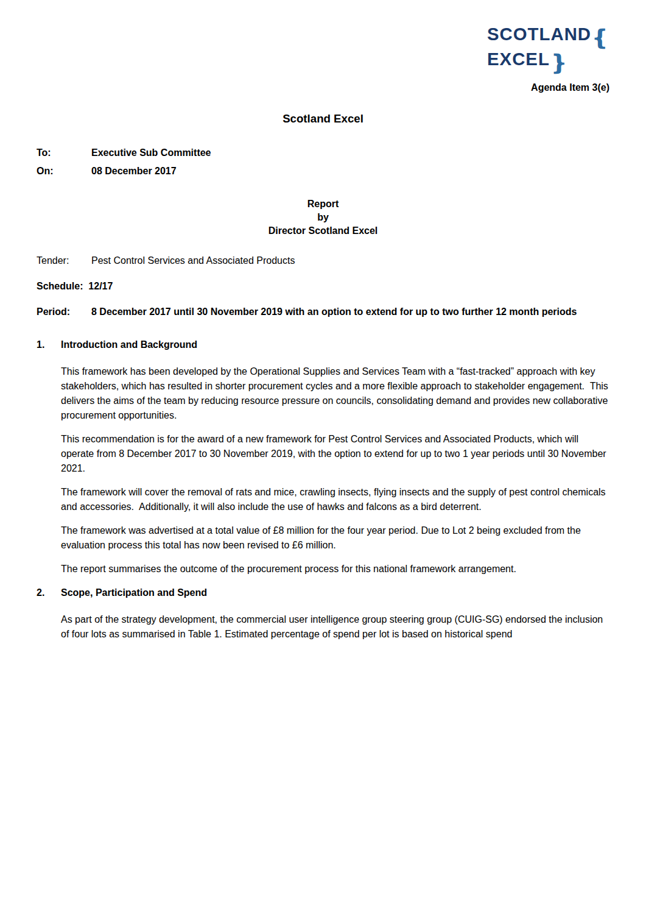SCOTLAND❴
EXCEL❵
Agenda Item 3(e)
Scotland Excel
| To: | Executive Sub Committee |
| On: | 08 December 2017 |
Report
by
Director Scotland Excel
Tender: Pest Control Services and Associated Products
Schedule: 12/17
Period: 8 December 2017 until 30 November 2019 with an option to extend for up to two further 12 month periods
1. Introduction and Background
This framework has been developed by the Operational Supplies and Services Team with a “fast-tracked” approach with key stakeholders, which has resulted in shorter procurement cycles and a more flexible approach to stakeholder engagement. This delivers the aims of the team by reducing resource pressure on councils, consolidating demand and provides new collaborative procurement opportunities.
This recommendation is for the award of a new framework for Pest Control Services and Associated Products, which will operate from 8 December 2017 to 30 November 2019, with the option to extend for up to two 1 year periods until 30 November 2021.
The framework will cover the removal of rats and mice, crawling insects, flying insects and the supply of pest control chemicals and accessories. Additionally, it will also include the use of hawks and falcons as a bird deterrent.
The framework was advertised at a total value of £8 million for the four year period. Due to Lot 2 being excluded from the evaluation process this total has now been revised to £6 million.
The report summarises the outcome of the procurement process for this national framework arrangement.
2. Scope, Participation and Spend
As part of the strategy development, the commercial user intelligence group steering group (CUIG-SG) endorsed the inclusion of four lots as summarised in Table 1. Estimated percentage of spend per lot is based on historical spend